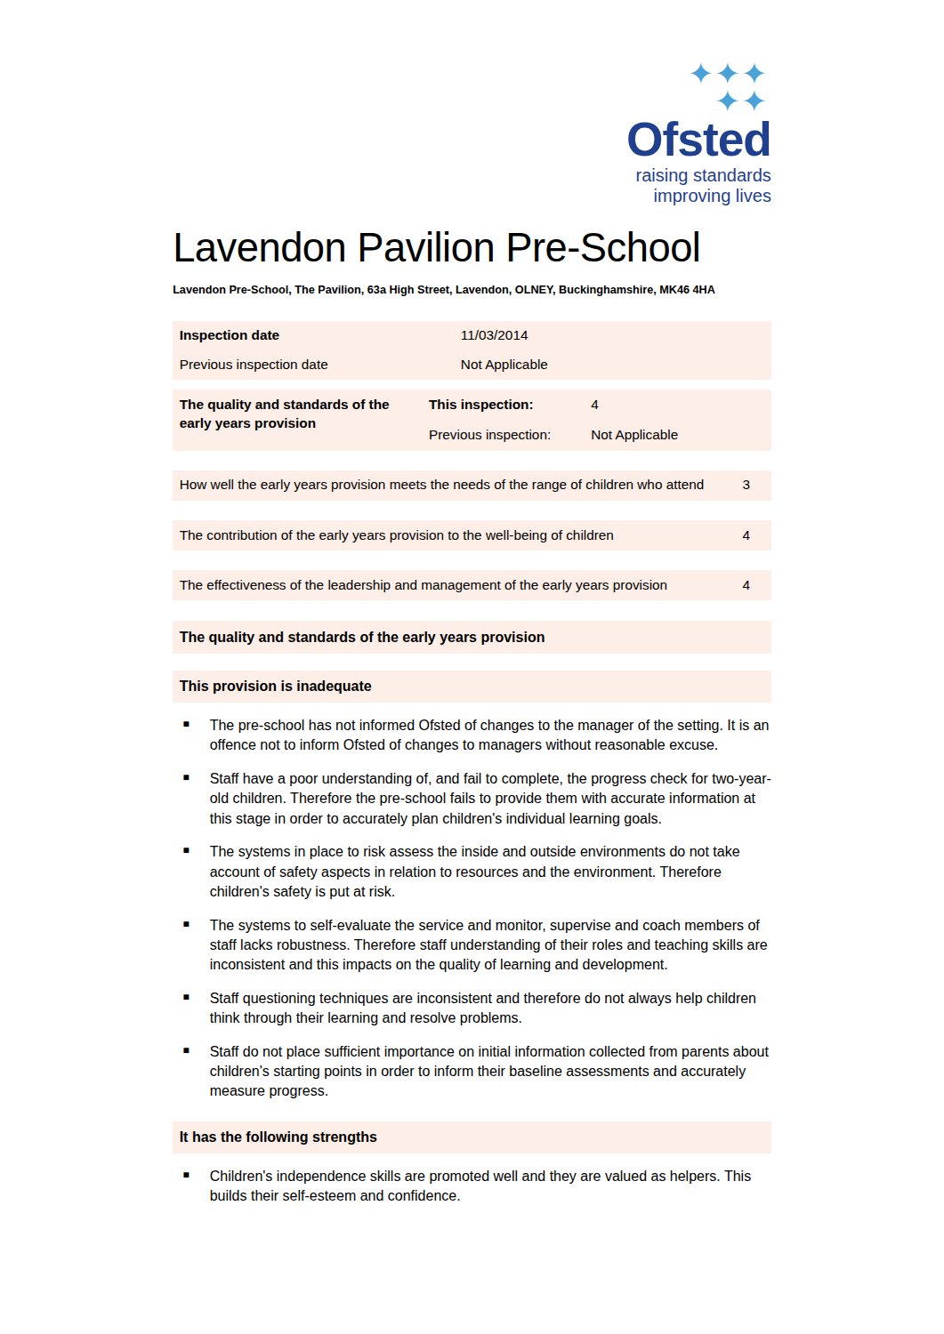✦✦✦
✦✦
Ofsted
raising standards
improving lives
Lavendon Pavilion Pre-School
Lavendon Pre-School, The Pavilion, 63a High Street, Lavendon, OLNEY, Buckinghamshire, MK46 4HA
| Inspection date | 11/03/2014 |
| Previous inspection date | Not Applicable |
| The quality and standards of the early years provision | This inspection: | 4 | |
| Previous inspection: | Not Applicable | |
| How well the early years provision meets the needs of the range of children who attend | 3 |
| The contribution of the early years provision to the well-being of children | 4 |
| The effectiveness of the leadership and management of the early years provision | 4 |
The quality and standards of the early years provision
This provision is inadequate
The pre-school has not informed Ofsted of changes to the manager of the setting. It is an offence not to inform Ofsted of changes to managers without reasonable excuse.
Staff have a poor understanding of, and fail to complete, the progress check for two-year-old children. Therefore the pre-school fails to provide them with accurate information at this stage in order to accurately plan children's individual learning goals.
The systems in place to risk assess the inside and outside environments do not take account of safety aspects in relation to resources and the environment. Therefore children's safety is put at risk.
The systems to self-evaluate the service and monitor, supervise and coach members of staff lacks robustness. Therefore staff understanding of their roles and teaching skills are inconsistent and this impacts on the quality of learning and development.
Staff questioning techniques are inconsistent and therefore do not always help children think through their learning and resolve problems.
Staff do not place sufficient importance on initial information collected from parents about children's starting points in order to inform their baseline assessments and accurately measure progress.
It has the following strengths
Children's independence skills are promoted well and they are valued as helpers. This builds their self-esteem and confidence.